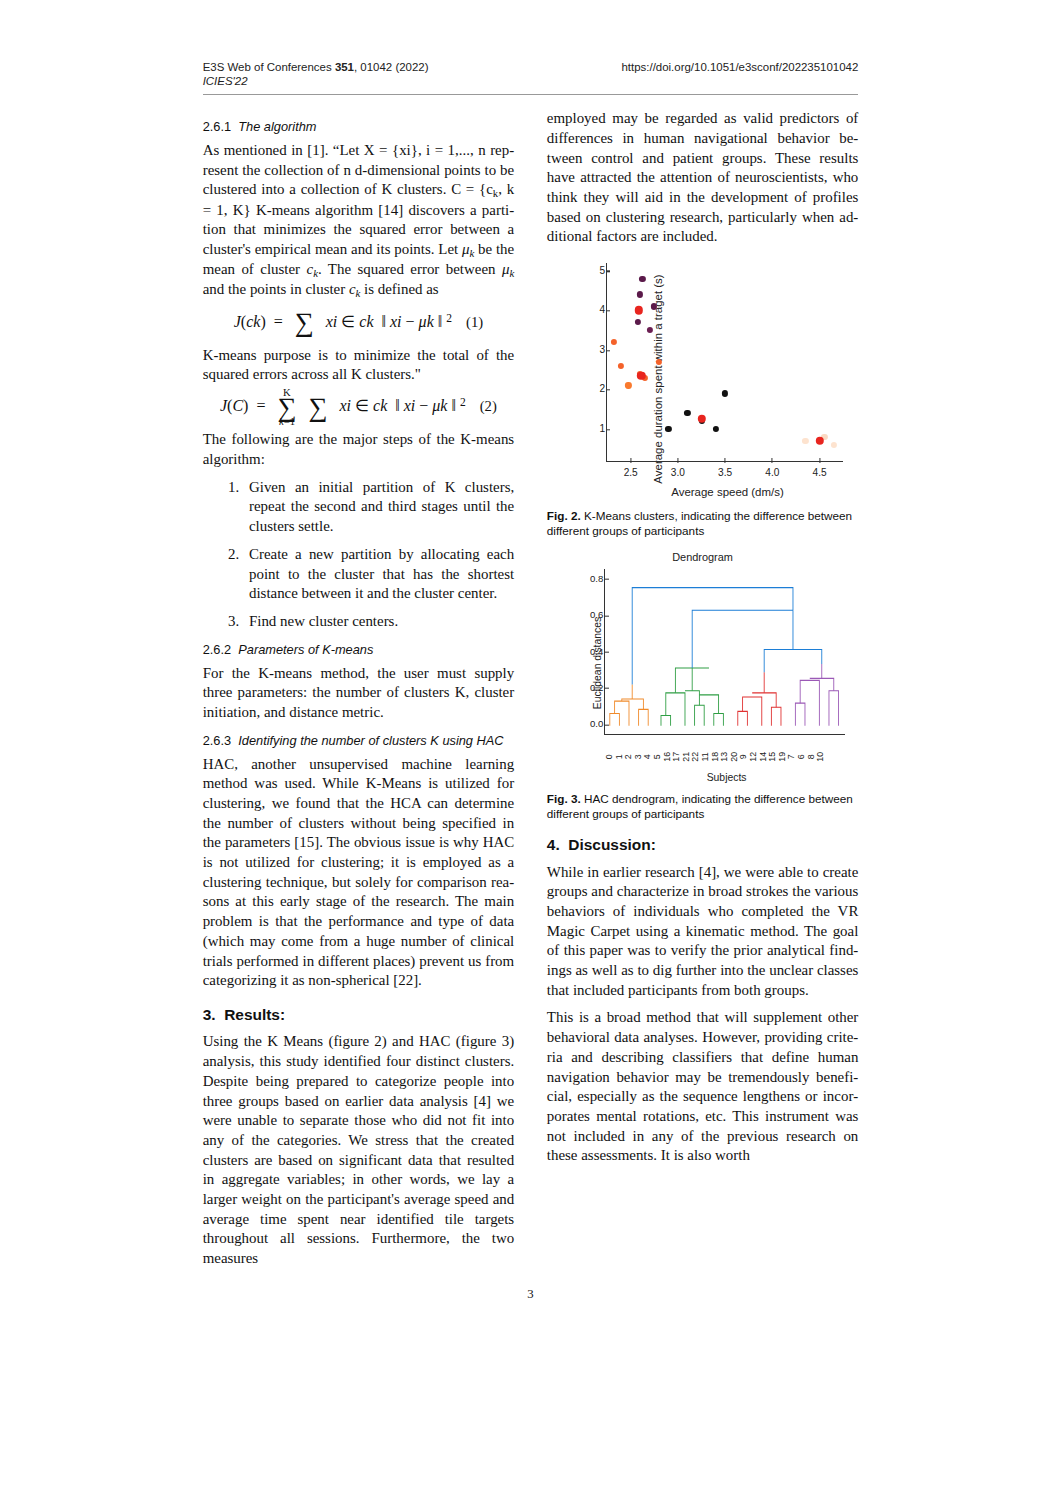E3S Web of Conferences 351, 01042 (2022)
ICIES'22
https://doi.org/10.1051/e3sconf/202235101042
2.6.1 The algorithm
As mentioned in [1]. “Let X = {xi}, i = 1,..., n represent the collection of n d-dimensional points to be clustered into a collection of K clusters. C = {ck, k = 1, K} K-means algorithm [14] discovers a partition that minimizes the squared error between a cluster's empirical mean and its points. Let μk be the mean of cluster ck. The squared error between μk and the points in cluster ck is defined as
J(ck) = ∑ xi ∈ ck ‖ xi − μk ‖ 2 (1)
K-means purpose is to minimize the total of the squared errors across all K clusters."
J(C) = K ∑ k=1 ∑ xi ∈ ck ‖ xi − μk ‖ 2 (2)
The following are the major steps of the K-means algorithm:
Given an initial partition of K clusters, repeat the second and third stages until the clusters settle.
Create a new partition by allocating each point to the cluster that has the shortest distance between it and the cluster center.
Find new cluster centers.
2.6.2 Parameters of K-means
For the K-means method, the user must supply three parameters: the number of clusters K, cluster initiation, and distance metric.
2.6.3 Identifying the number of clusters K using HAC
HAC, another unsupervised machine learning method was used. While K-Means is utilized for clustering, we found that the HCA can determine the number of clusters without being specified in the parameters [15]. The obvious issue is why HAC is not utilized for clustering; it is employed as a clustering technique, but solely for comparison reasons at this early stage of the research. The main problem is that the performance and type of data (which may come from a huge number of clinical trials performed in different places) prevent us from categorizing it as non-spherical [22].
3. Results:
Using the K Means (figure 2) and HAC (figure 3) analysis, this study identified four distinct clusters. Despite being prepared to categorize people into three groups based on earlier data analysis [4] we were unable to separate those who did not fit into any of the categories. We stress that the created clusters are based on significant data that resulted in aggregate variables; in other words, we lay a larger weight on the participant's average speed and average time spent near identified tile targets throughout all sessions. Furthermore, the two measures
employed may be regarded as valid predictors of differences in human navigational behavior between control and patient groups. These results have attracted the attention of neuroscientists, who think they will aid in the development of profiles based on clustering research, particularly when additional factors are included.
Average duration spent within a traget (s)
5
4
3
2
1
2.5
3.0
3.5
4.0
4.5
Average speed (dm/s)
Fig. 2. K-Means clusters, indicating the difference between different groups of participants
Dendrogram
Euclidean distances
0.8
0.6
0.4
0.2
0.0
0
1
2
3
4
5
16
17
21
22
11
18
13
20
9
12
14
15
19
7
6
8
10
Subjects
Fig. 3. HAC dendrogram, indicating the difference between different groups of participants
4. Discussion:
While in earlier research [4], we were able to create groups and characterize in broad strokes the various behaviors of individuals who completed the VR Magic Carpet using a kinematic method. The goal of this paper was to verify the prior analytical findings as well as to dig further into the unclear classes that included participants from both groups.
This is a broad method that will supplement other behavioral data analyses. However, providing criteria and describing classifiers that define human navigation behavior may be tremendously beneficial, especially as the sequence lengthens or incorporates mental rotations, etc. This instrument was not included in any of the previous research on these assessments. It is also worth
3